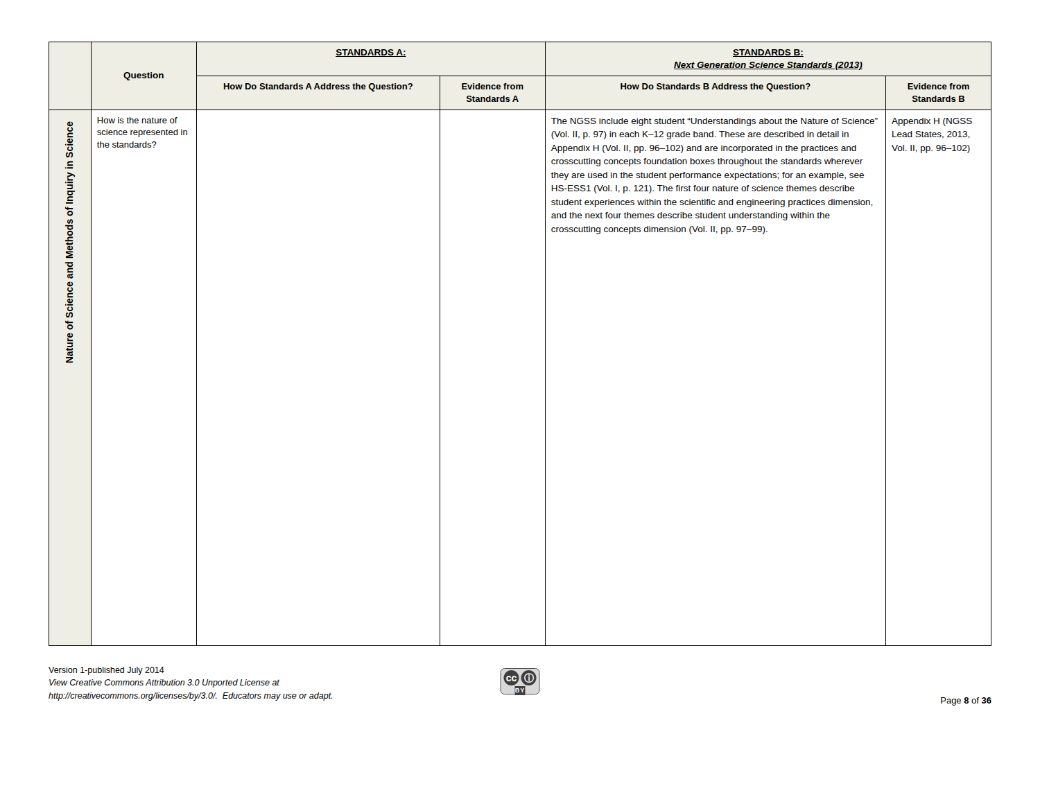| | Question | STANDARDS A: | STANDARDS B: Next Generation Science Standards (2013) |
| --- | --- | --- | --- |
| How Do Standards A Address the Question? | Evidence from Standards A | How Do Standards B Address the Question? | Evidence from Standards B |
| Nature of Science and Methods of Inquiry in Science | How is the nature of science represented in the standards? | | | The NGSS include eight student “Understandings about the Nature of Science” (Vol. II, p. 97) in each K–12 grade band. These are described in detail in Appendix H (Vol. II, pp. 96–102) and are incorporated in the practices and crosscutting concepts foundation boxes throughout the standards wherever they are used in the student performance expectations; for an example, see HS-ESS1 (Vol. I, p. 121). The first four nature of science themes describe student experiences within the scientific and engineering practices dimension, and the next four themes describe student understanding within the crosscutting concepts dimension (Vol. II, pp. 97–99). | Appendix H (NGSS Lead States, 2013, Vol. II, pp. 96–102) |
Version 1-published July 2014
View Creative Commons Attribution 3.0 Unported License at
http://creativecommons.org/licenses/by/3.0/. Educators may use or adapt.
cc ⓘ BY
Page 8 of 36